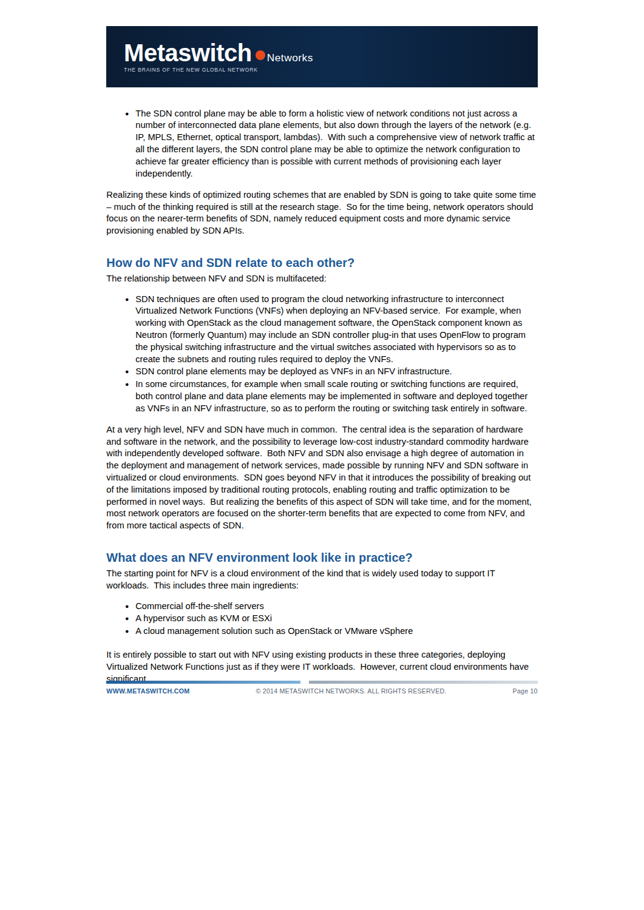Metaswitch Networks
THE BRAINS OF THE NEW GLOBAL NETWORK
The SDN control plane may be able to form a holistic view of network conditions not just across a number of interconnected data plane elements, but also down through the layers of the network (e.g. IP, MPLS, Ethernet, optical transport, lambdas). With such a comprehensive view of network traffic at all the different layers, the SDN control plane may be able to optimize the network configuration to achieve far greater efficiency than is possible with current methods of provisioning each layer independently.
Realizing these kinds of optimized routing schemes that are enabled by SDN is going to take quite some time – much of the thinking required is still at the research stage. So for the time being, network operators should focus on the nearer-term benefits of SDN, namely reduced equipment costs and more dynamic service provisioning enabled by SDN APIs.
How do NFV and SDN relate to each other?
The relationship between NFV and SDN is multifaceted:
SDN techniques are often used to program the cloud networking infrastructure to interconnect Virtualized Network Functions (VNFs) when deploying an NFV-based service. For example, when working with OpenStack as the cloud management software, the OpenStack component known as Neutron (formerly Quantum) may include an SDN controller plug-in that uses OpenFlow to program the physical switching infrastructure and the virtual switches associated with hypervisors so as to create the subnets and routing rules required to deploy the VNFs.
SDN control plane elements may be deployed as VNFs in an NFV infrastructure.
In some circumstances, for example when small scale routing or switching functions are required, both control plane and data plane elements may be implemented in software and deployed together as VNFs in an NFV infrastructure, so as to perform the routing or switching task entirely in software.
At a very high level, NFV and SDN have much in common. The central idea is the separation of hardware and software in the network, and the possibility to leverage low-cost industry-standard commodity hardware with independently developed software. Both NFV and SDN also envisage a high degree of automation in the deployment and management of network services, made possible by running NFV and SDN software in virtualized or cloud environments. SDN goes beyond NFV in that it introduces the possibility of breaking out of the limitations imposed by traditional routing protocols, enabling routing and traffic optimization to be performed in novel ways. But realizing the benefits of this aspect of SDN will take time, and for the moment, most network operators are focused on the shorter-term benefits that are expected to come from NFV, and from more tactical aspects of SDN.
What does an NFV environment look like in practice?
The starting point for NFV is a cloud environment of the kind that is widely used today to support IT workloads. This includes three main ingredients:
Commercial off-the-shelf servers
A hypervisor such as KVM or ESXi
A cloud management solution such as OpenStack or VMware vSphere
It is entirely possible to start out with NFV using existing products in these three categories, deploying Virtualized Network Functions just as if they were IT workloads. However, current cloud environments have significant
WWW.METASWITCH.COM
© 2014 METASWITCH NETWORKS. ALL RIGHTS RESERVED.
Page 10